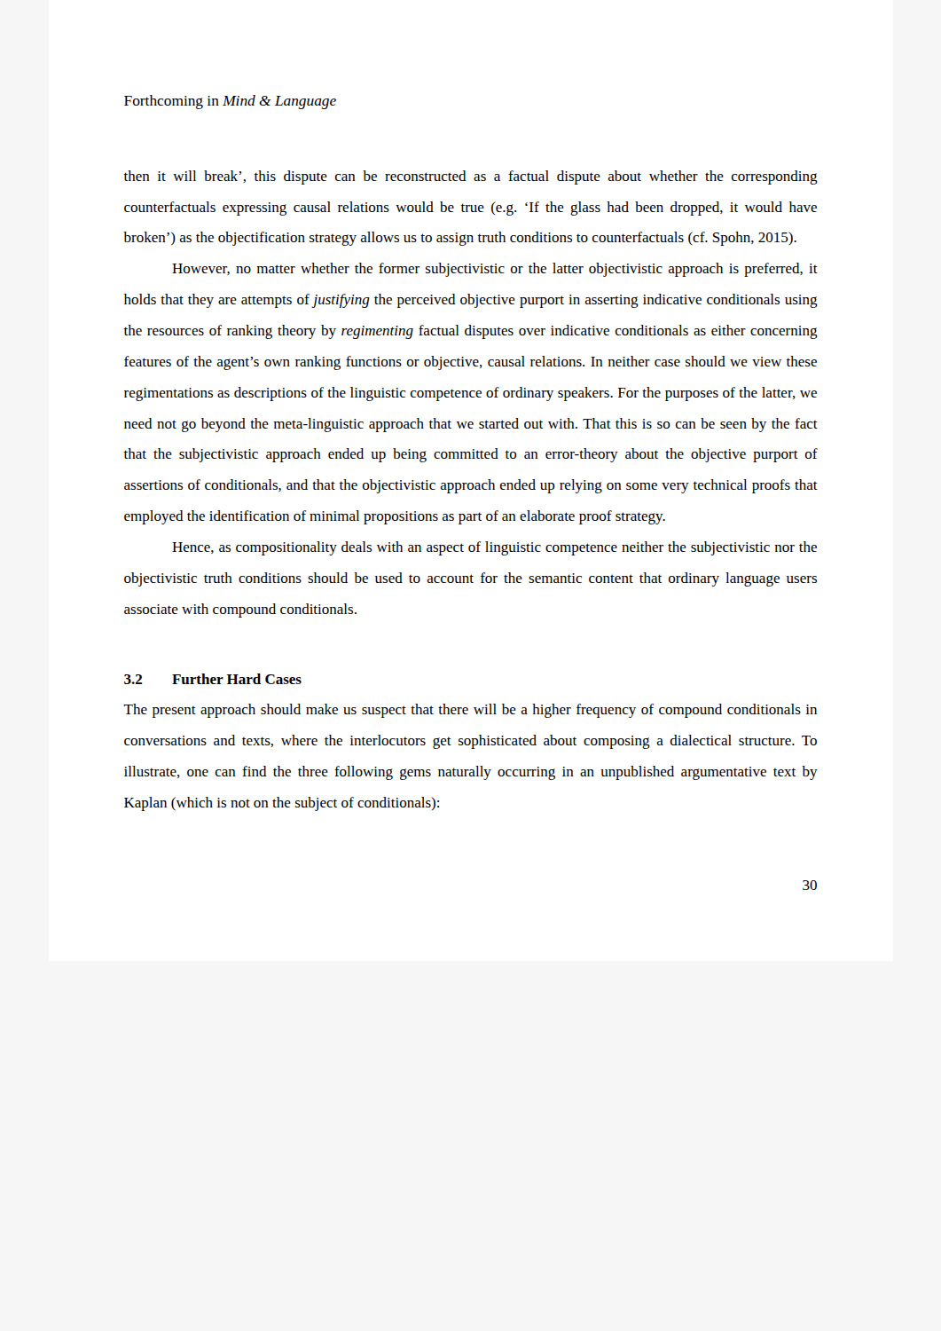Forthcoming in Mind & Language
then it will break’, this dispute can be reconstructed as a factual dispute about whether the corresponding counterfactuals expressing causal relations would be true (e.g. ‘If the glass had been dropped, it would have broken’) as the objectification strategy allows us to assign truth conditions to counterfactuals (cf. Spohn, 2015).
However, no matter whether the former subjectivistic or the latter objectivistic approach is preferred, it holds that they are attempts of justifying the perceived objective purport in asserting indicative conditionals using the resources of ranking theory by regimenting factual disputes over indicative conditionals as either concerning features of the agent’s own ranking functions or objective, causal relations. In neither case should we view these regimentations as descriptions of the linguistic competence of ordinary speakers. For the purposes of the latter, we need not go beyond the meta-linguistic approach that we started out with. That this is so can be seen by the fact that the subjectivistic approach ended up being committed to an error-theory about the objective purport of assertions of conditionals, and that the objectivistic approach ended up relying on some very technical proofs that employed the identification of minimal propositions as part of an elaborate proof strategy.
Hence, as compositionality deals with an aspect of linguistic competence neither the subjectivistic nor the objectivistic truth conditions should be used to account for the semantic content that ordinary language users associate with compound conditionals.
3.2 Further Hard Cases
The present approach should make us suspect that there will be a higher frequency of compound conditionals in conversations and texts, where the interlocutors get sophisticated about composing a dialectical structure. To illustrate, one can find the three following gems naturally occurring in an unpublished argumentative text by Kaplan (which is not on the subject of conditionals):
30